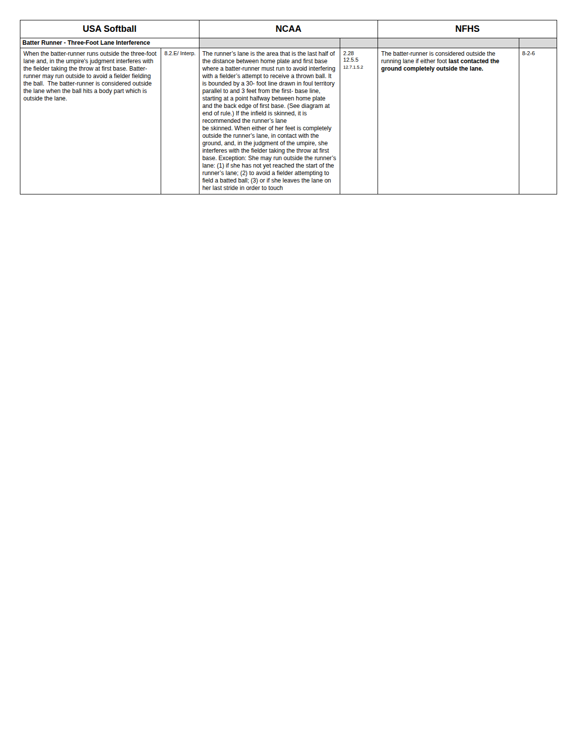| USA Softball | NCAA | NFHS |
| --- | --- | --- |
| Batter Runner - Three-Foot Lane Interference | | | | |
| When the batter-runner runs outside the three-foot lane and, in the umpire's judgment interferes with the fielder taking the throw at first base. Batter-runner may run outside to avoid a fielder fielding the ball. The batter-runner is considered outside the lane when the ball hits a body part which is outside the lane. | 8.2.E/ Interp. | The runner’s lane is the area that is the last half of the distance between home plate and first base where a batter-runner must run to avoid interfering with a fielder’s attempt to receive a thrown ball. It is bounded by a 30- foot line drawn in foul territory parallel to and 3 feet from the first- base line, starting at a point halfway between home plate and the back edge of first base. (See diagram at end of rule.) If the infield is skinned, it is recommended the runner’s lane be skinned. When either of her feet is completely outside the runner’s lane, in contact with the ground, and, in the judgment of the umpire, she interferes with the fielder taking the throw at first base. Exception: She may run outside the runner’s lane: (1) if she has not yet reached the start of the runner’s lane; (2) to avoid a fielder attempting to field a batted ball; (3) or if she leaves the lane on her last stride in order to touch | 2.28 12.5.5 12.7.1.5.2 | The batter-runner is considered outside the running lane if either foot last contacted the ground completely outside the lane. | 8-2-6 |